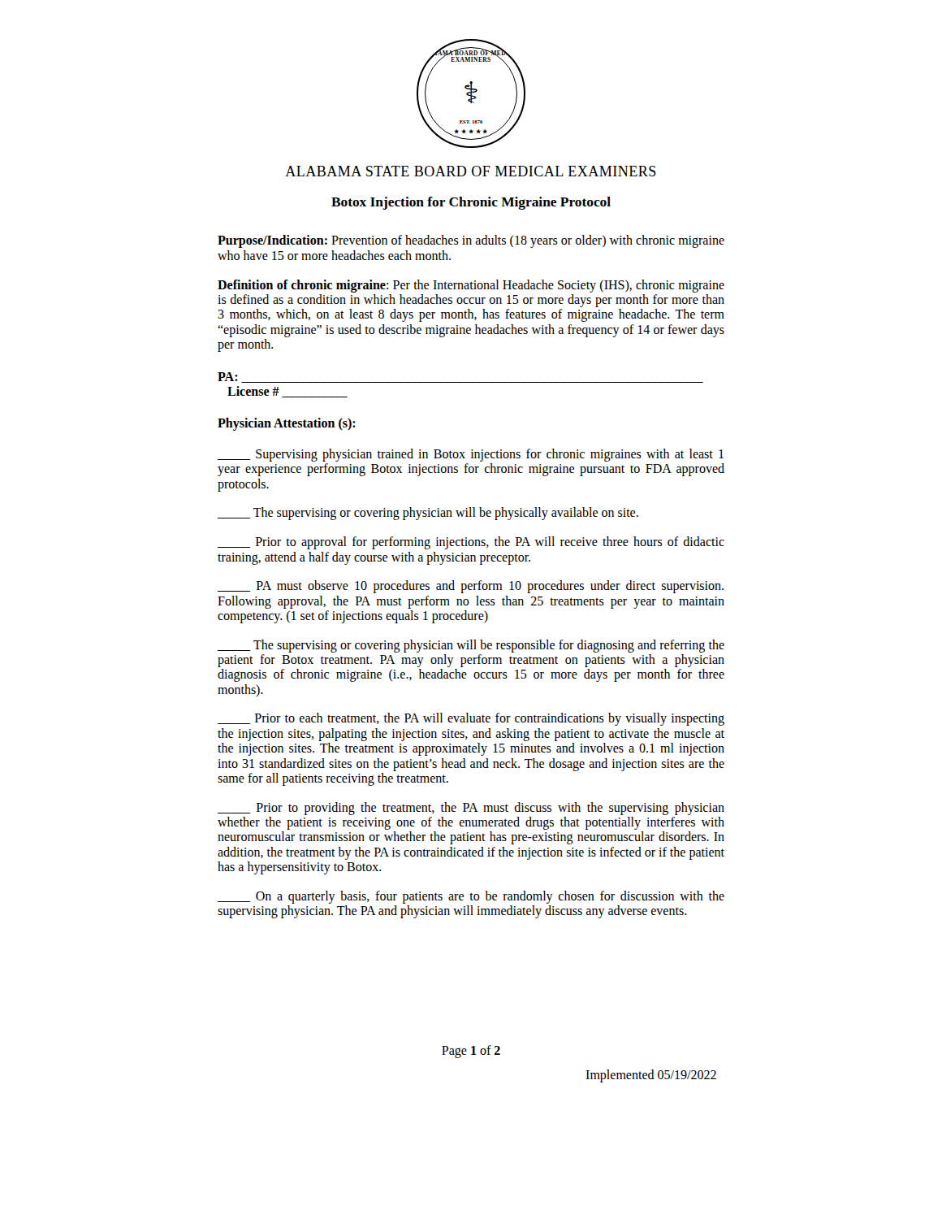ALABAMA BOARD OF MEDICAL EXAMINERS
⚕
EST. 1876
★ ★ ★ ★ ★
ALABAMA STATE BOARD OF MEDICAL EXAMINERS
Botox Injection for Chronic Migraine Protocol
Purpose/Indication: Prevention of headaches in adults (18 years or older) with chronic migraine who have 15 or more headaches each month.
Definition of chronic migraine: Per the International Headache Society (IHS), chronic migraine is defined as a condition in which headaches occur on 15 or more days per month for more than 3 months, which, on at least 8 days per month, has features of migraine headache. The term “episodic migraine” is used to describe migraine headaches with a frequency of 14 or fewer days per month.
PA: _______________________________________________________________________ License # __________
Physician Attestation (s):
_____ Supervising physician trained in Botox injections for chronic migraines with at least 1 year experience performing Botox injections for chronic migraine pursuant to FDA approved protocols.
_____ The supervising or covering physician will be physically available on site.
_____ Prior to approval for performing injections, the PA will receive three hours of didactic training, attend a half day course with a physician preceptor.
_____ PA must observe 10 procedures and perform 10 procedures under direct supervision. Following approval, the PA must perform no less than 25 treatments per year to maintain competency. (1 set of injections equals 1 procedure)
_____ The supervising or covering physician will be responsible for diagnosing and referring the patient for Botox treatment. PA may only perform treatment on patients with a physician diagnosis of chronic migraine (i.e., headache occurs 15 or more days per month for three months).
_____ Prior to each treatment, the PA will evaluate for contraindications by visually inspecting the injection sites, palpating the injection sites, and asking the patient to activate the muscle at the injection sites. The treatment is approximately 15 minutes and involves a 0.1 ml injection into 31 standardized sites on the patient’s head and neck. The dosage and injection sites are the same for all patients receiving the treatment.
_____ Prior to providing the treatment, the PA must discuss with the supervising physician whether the patient is receiving one of the enumerated drugs that potentially interferes with neuromuscular transmission or whether the patient has pre-existing neuromuscular disorders. In addition, the treatment by the PA is contraindicated if the injection site is infected or if the patient has a hypersensitivity to Botox.
_____ On a quarterly basis, four patients are to be randomly chosen for discussion with the supervising physician. The PA and physician will immediately discuss any adverse events.
Page 1 of 2
Implemented 05/19/2022